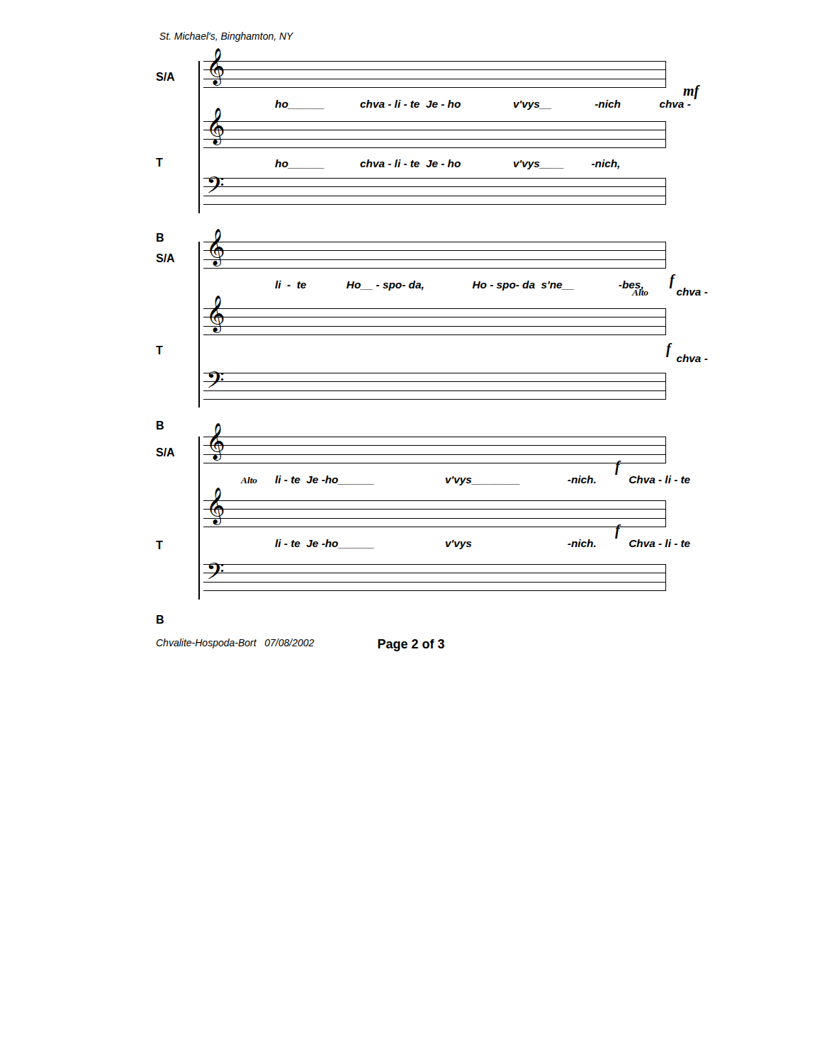St. Michael's, Binghamton, NY
S/A
T
B
𝄞
mf ho______ chva - li - te Je - ho v'vys__ -nich chva -
𝄞
ho______ chva - li - te Je - ho v'vys____ -nich,
𝄢
S/A
T
B
𝄞
li - te Ho__ - spo- da, Ho - spo- da s'ne__ -bes, f Alto chva -
𝄞
f chva -
𝄢
S/A
T
B
𝄞
Alto li - te Je -ho______ v'vys________ -nich. f Chva - li - te
𝄞
li - te Je -ho______ v'vys -nich. f Chva - li - te
𝄢
Chvalite-Hospoda-Bort 07/08/2002 Page 2 of 3